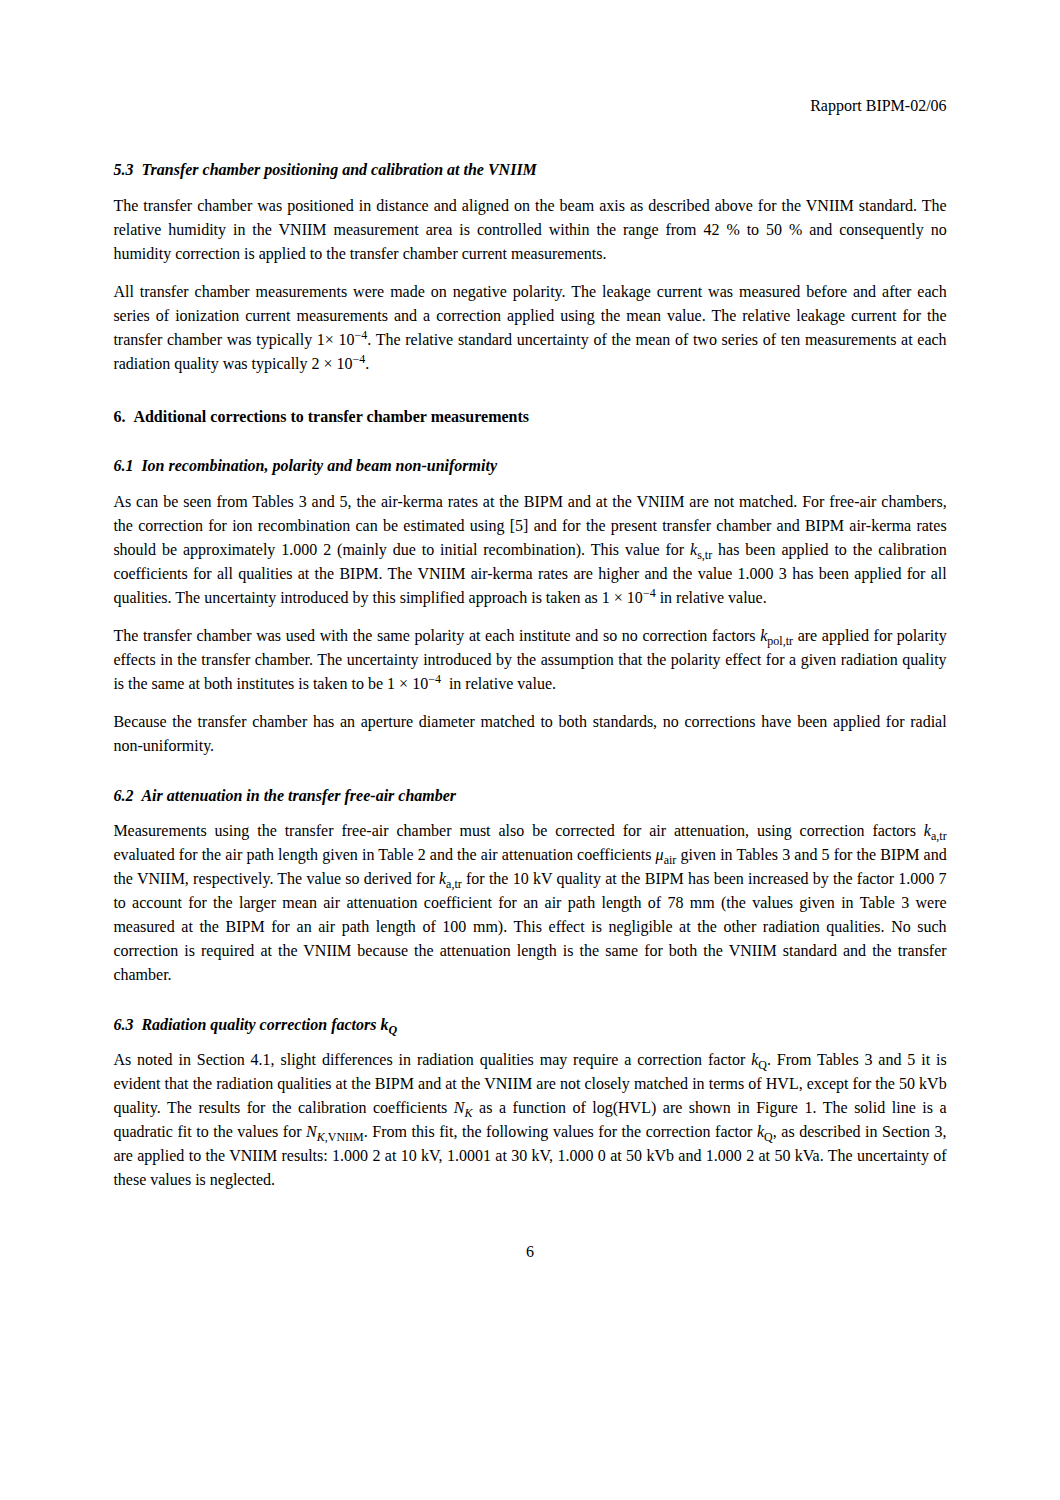Rapport BIPM-02/06
5.3 Transfer chamber positioning and calibration at the VNIIM
The transfer chamber was positioned in distance and aligned on the beam axis as described above for the VNIIM standard. The relative humidity in the VNIIM measurement area is controlled within the range from 42 % to 50 % and consequently no humidity correction is applied to the transfer chamber current measurements.
All transfer chamber measurements were made on negative polarity. The leakage current was measured before and after each series of ionization current measurements and a correction applied using the mean value. The relative leakage current for the transfer chamber was typically 1× 10−4. The relative standard uncertainty of the mean of two series of ten measurements at each radiation quality was typically 2 × 10−4.
6. Additional corrections to transfer chamber measurements
6.1 Ion recombination, polarity and beam non-uniformity
As can be seen from Tables 3 and 5, the air-kerma rates at the BIPM and at the VNIIM are not matched. For free-air chambers, the correction for ion recombination can be estimated using [5] and for the present transfer chamber and BIPM air-kerma rates should be approximately 1.000 2 (mainly due to initial recombination). This value for ks,tr has been applied to the calibration coefficients for all qualities at the BIPM. The VNIIM air-kerma rates are higher and the value 1.000 3 has been applied for all qualities. The uncertainty introduced by this simplified approach is taken as 1 × 10−4 in relative value.
The transfer chamber was used with the same polarity at each institute and so no correction factors kpol,tr are applied for polarity effects in the transfer chamber. The uncertainty introduced by the assumption that the polarity effect for a given radiation quality is the same at both institutes is taken to be 1 × 10−4 in relative value.
Because the transfer chamber has an aperture diameter matched to both standards, no corrections have been applied for radial non-uniformity.
6.2 Air attenuation in the transfer free-air chamber
Measurements using the transfer free-air chamber must also be corrected for air attenuation, using correction factors ka,tr evaluated for the air path length given in Table 2 and the air attenuation coefficients μair given in Tables 3 and 5 for the BIPM and the VNIIM, respectively. The value so derived for ka,tr for the 10 kV quality at the BIPM has been increased by the factor 1.000 7 to account for the larger mean air attenuation coefficient for an air path length of 78 mm (the values given in Table 3 were measured at the BIPM for an air path length of 100 mm). This effect is negligible at the other radiation qualities. No such correction is required at the VNIIM because the attenuation length is the same for both the VNIIM standard and the transfer chamber.
6.3 Radiation quality correction factors kQ
As noted in Section 4.1, slight differences in radiation qualities may require a correction factor kQ. From Tables 3 and 5 it is evident that the radiation qualities at the BIPM and at the VNIIM are not closely matched in terms of HVL, except for the 50 kVb quality. The results for the calibration coefficients NK as a function of log(HVL) are shown in Figure 1. The solid line is a quadratic fit to the values for NK,VNIIM. From this fit, the following values for the correction factor kQ, as described in Section 3, are applied to the VNIIM results: 1.000 2 at 10 kV, 1.0001 at 30 kV, 1.000 0 at 50 kVb and 1.000 2 at 50 kVa. The uncertainty of these values is neglected.
6